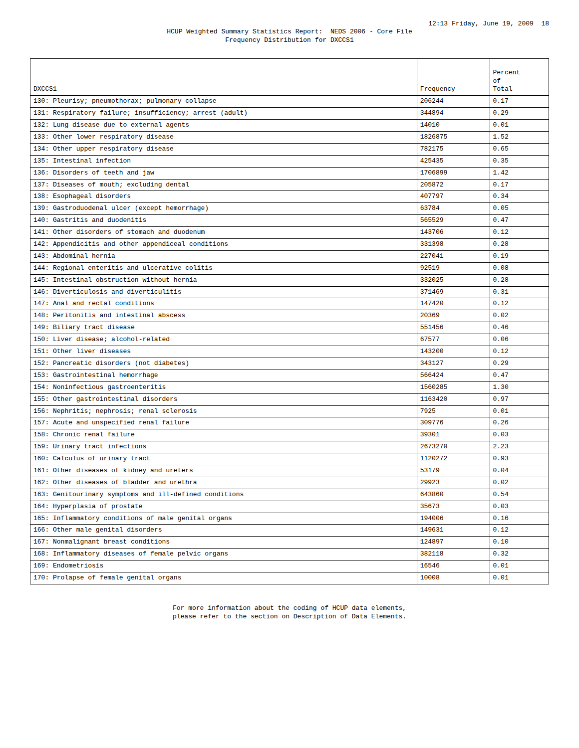12:13 Friday, June 19, 2009 18
HCUP Weighted Summary Statistics Report: NEDS 2006 - Core File Frequency Distribution for DXCCS1
Frequency Distribution for DXCCS1
| DXCCS1 | Frequency | Percent of Total |
| --- | --- | --- |
| 130: Pleurisy; pneumothorax; pulmonary collapse | 206244 | 0.17 |
| 131: Respiratory failure; insufficiency; arrest (adult) | 344894 | 0.29 |
| 132: Lung disease due to external agents | 14010 | 0.01 |
| 133: Other lower respiratory disease | 1826875 | 1.52 |
| 134: Other upper respiratory disease | 782175 | 0.65 |
| 135: Intestinal infection | 425435 | 0.35 |
| 136: Disorders of teeth and jaw | 1706899 | 1.42 |
| 137: Diseases of mouth; excluding dental | 205872 | 0.17 |
| 138: Esophageal disorders | 407797 | 0.34 |
| 139: Gastroduodenal ulcer (except hemorrhage) | 63784 | 0.05 |
| 140: Gastritis and duodenitis | 565529 | 0.47 |
| 141: Other disorders of stomach and duodenum | 143706 | 0.12 |
| 142: Appendicitis and other appendiceal conditions | 331398 | 0.28 |
| 143: Abdominal hernia | 227041 | 0.19 |
| 144: Regional enteritis and ulcerative colitis | 92519 | 0.08 |
| 145: Intestinal obstruction without hernia | 332025 | 0.28 |
| 146: Diverticulosis and diverticulitis | 371469 | 0.31 |
| 147: Anal and rectal conditions | 147420 | 0.12 |
| 148: Peritonitis and intestinal abscess | 20369 | 0.02 |
| 149: Biliary tract disease | 551456 | 0.46 |
| 150: Liver disease; alcohol-related | 67577 | 0.06 |
| 151: Other liver diseases | 143200 | 0.12 |
| 152: Pancreatic disorders (not diabetes) | 343127 | 0.29 |
| 153: Gastrointestinal hemorrhage | 566424 | 0.47 |
| 154: Noninfectious gastroenteritis | 1560285 | 1.30 |
| 155: Other gastrointestinal disorders | 1163420 | 0.97 |
| 156: Nephritis; nephrosis; renal sclerosis | 7925 | 0.01 |
| 157: Acute and unspecified renal failure | 309776 | 0.26 |
| 158: Chronic renal failure | 39301 | 0.03 |
| 159: Urinary tract infections | 2673270 | 2.23 |
| 160: Calculus of urinary tract | 1120272 | 0.93 |
| 161: Other diseases of kidney and ureters | 53179 | 0.04 |
| 162: Other diseases of bladder and urethra | 29923 | 0.02 |
| 163: Genitourinary symptoms and ill-defined conditions | 643860 | 0.54 |
| 164: Hyperplasia of prostate | 35673 | 0.03 |
| 165: Inflammatory conditions of male genital organs | 194006 | 0.16 |
| 166: Other male genital disorders | 149631 | 0.12 |
| 167: Nonmalignant breast conditions | 124897 | 0.10 |
| 168: Inflammatory diseases of female pelvic organs | 382118 | 0.32 |
| 169: Endometriosis | 16546 | 0.01 |
| 170: Prolapse of female genital organs | 10008 | 0.01 |
For more information about the coding of HCUP data elements, please refer to the section on Description of Data Elements.